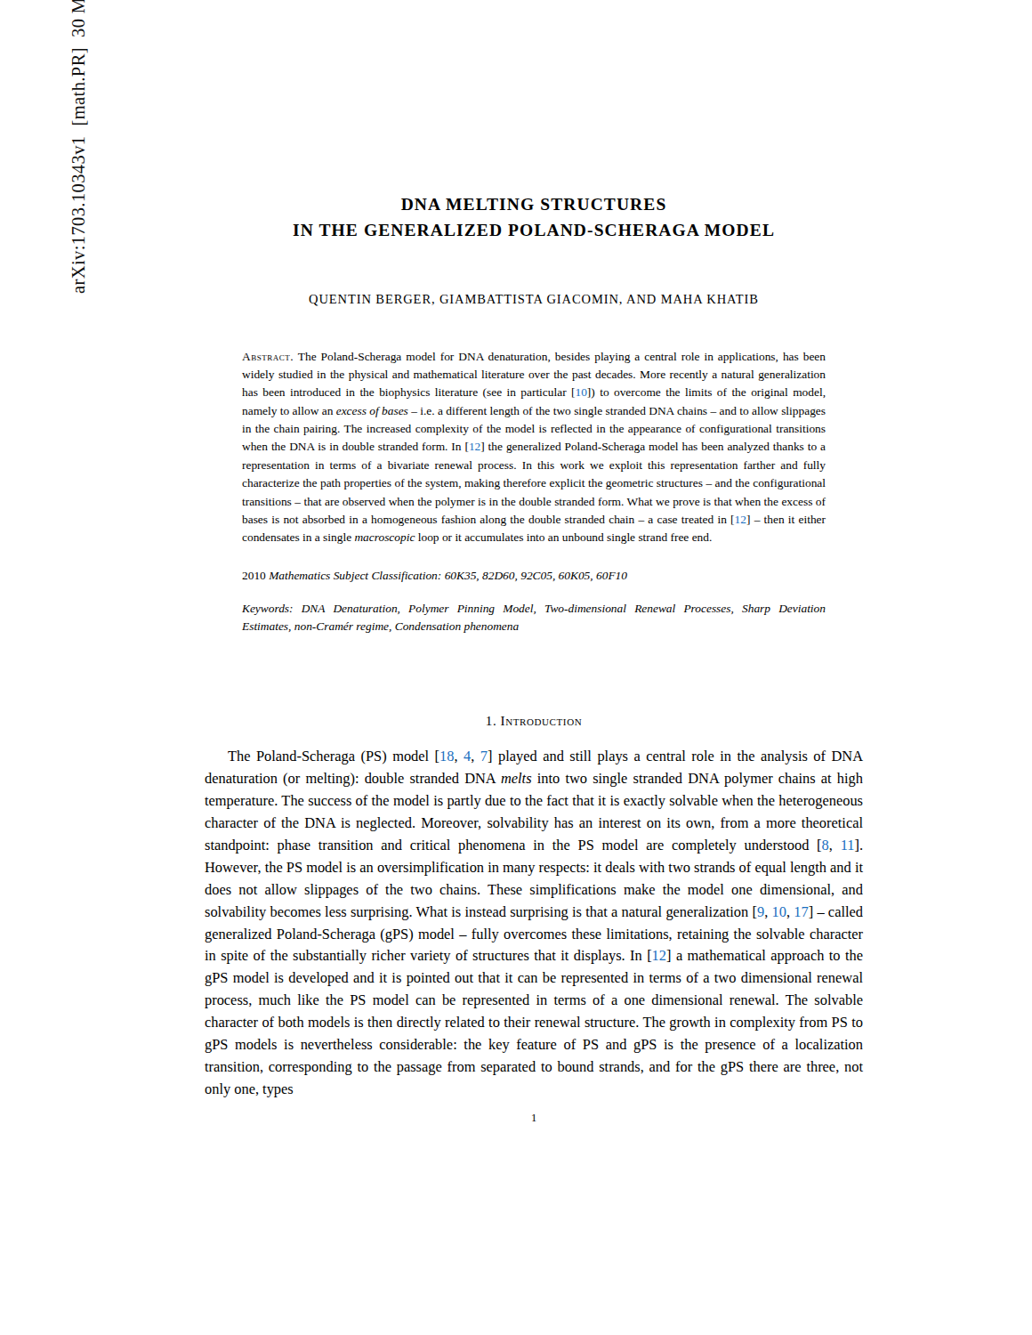arXiv:1703.10343v1 [math.PR] 30 Mar 2017
DNA melting structures
in the generalized Poland-Scheraga model
Quentin Berger, Giambattista Giacomin, and Maha Khatib
Abstract. The Poland-Scheraga model for DNA denaturation, besides playing a central role in applications, has been widely studied in the physical and mathematical literature over the past decades. More recently a natural generalization has been introduced in the biophysics literature (see in particular [10]) to overcome the limits of the original model, namely to allow an excess of bases – i.e. a different length of the two single stranded DNA chains – and to allow slippages in the chain pairing. The increased complexity of the model is reflected in the appearance of configurational transitions when the DNA is in double stranded form. In [12] the generalized Poland-Scheraga model has been analyzed thanks to a representation in terms of a bivariate renewal process. In this work we exploit this representation farther and fully characterize the path properties of the system, making therefore explicit the geometric structures – and the configurational transitions – that are observed when the polymer is in the double stranded form. What we prove is that when the excess of bases is not absorbed in a homogeneous fashion along the double stranded chain – a case treated in [12] – then it either condensates in a single macroscopic loop or it accumulates into an unbound single strand free end.
2010 Mathematics Subject Classification: 60K35, 82D60, 92C05, 60K05, 60F10
Keywords: DNA Denaturation, Polymer Pinning Model, Two-dimensional Renewal Processes, Sharp Deviation Estimates, non-Cramér regime, Condensation phenomena
1. Introduction
The Poland-Scheraga (PS) model [18, 4, 7] played and still plays a central role in the analysis of DNA denaturation (or melting): double stranded DNA melts into two single stranded DNA polymer chains at high temperature. The success of the model is partly due to the fact that it is exactly solvable when the heterogeneous character of the DNA is neglected. Moreover, solvability has an interest on its own, from a more theoretical standpoint: phase transition and critical phenomena in the PS model are completely understood [8, 11]. However, the PS model is an oversimplification in many respects: it deals with two strands of equal length and it does not allow slippages of the two chains. These simplifications make the model one dimensional, and solvability becomes less surprising. What is instead surprising is that a natural generalization [9, 10, 17] – called generalized Poland-Scheraga (gPS) model – fully overcomes these limitations, retaining the solvable character in spite of the substantially richer variety of structures that it displays. In [12] a mathematical approach to the gPS model is developed and it is pointed out that it can be represented in terms of a two dimensional renewal process, much like the PS model can be represented in terms of a one dimensional renewal. The solvable character of both models is then directly related to their renewal structure. The growth in complexity from PS to gPS models is nevertheless considerable: the key feature of PS and gPS is the presence of a localization transition, corresponding to the passage from separated to bound strands, and for the gPS there are three, not only one, types
1